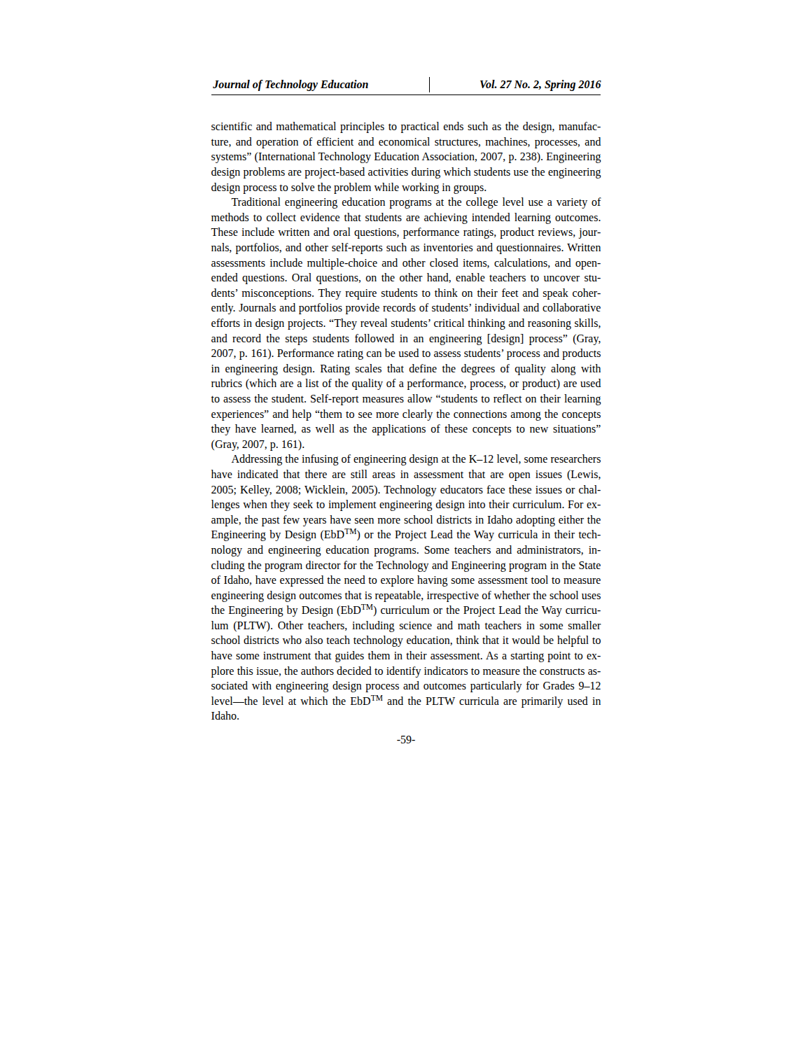Journal of Technology Education
Vol. 27 No. 2, Spring 2016
scientific and mathematical principles to practical ends such as the design, manufacture, and operation of efficient and economical structures, machines, processes, and systems” (International Technology Education Association, 2007, p. 238). Engineering design problems are project-based activities during which students use the engineering design process to solve the problem while working in groups.
Traditional engineering education programs at the college level use a variety of methods to collect evidence that students are achieving intended learning outcomes. These include written and oral questions, performance ratings, product reviews, journals, portfolios, and other self-reports such as inventories and questionnaires. Written assessments include multiple-choice and other closed items, calculations, and open-ended questions. Oral questions, on the other hand, enable teachers to uncover students’ misconceptions. They require students to think on their feet and speak coherently. Journals and portfolios provide records of students’ individual and collaborative efforts in design projects. “They reveal students’ critical thinking and reasoning skills, and record the steps students followed in an engineering [design] process” (Gray, 2007, p. 161). Performance rating can be used to assess students’ process and products in engineering design. Rating scales that define the degrees of quality along with rubrics (which are a list of the quality of a performance, process, or product) are used to assess the student. Self-report measures allow “students to reflect on their learning experiences” and help “them to see more clearly the connections among the concepts they have learned, as well as the applications of these concepts to new situations” (Gray, 2007, p. 161).
Addressing the infusing of engineering design at the K–12 level, some researchers have indicated that there are still areas in assessment that are open issues (Lewis, 2005; Kelley, 2008; Wicklein, 2005). Technology educators face these issues or challenges when they seek to implement engineering design into their curriculum. For example, the past few years have seen more school districts in Idaho adopting either the Engineering by Design (EbDTM) or the Project Lead the Way curricula in their technology and engineering education programs. Some teachers and administrators, including the program director for the Technology and Engineering program in the State of Idaho, have expressed the need to explore having some assessment tool to measure engineering design outcomes that is repeatable, irrespective of whether the school uses the Engineering by Design (EbDTM) curriculum or the Project Lead the Way curriculum (PLTW). Other teachers, including science and math teachers in some smaller school districts who also teach technology education, think that it would be helpful to have some instrument that guides them in their assessment. As a starting point to explore this issue, the authors decided to identify indicators to measure the constructs associated with engineering design process and outcomes particularly for Grades 9–12 level—the level at which the EbDTM and the PLTW curricula are primarily used in Idaho.
-59-